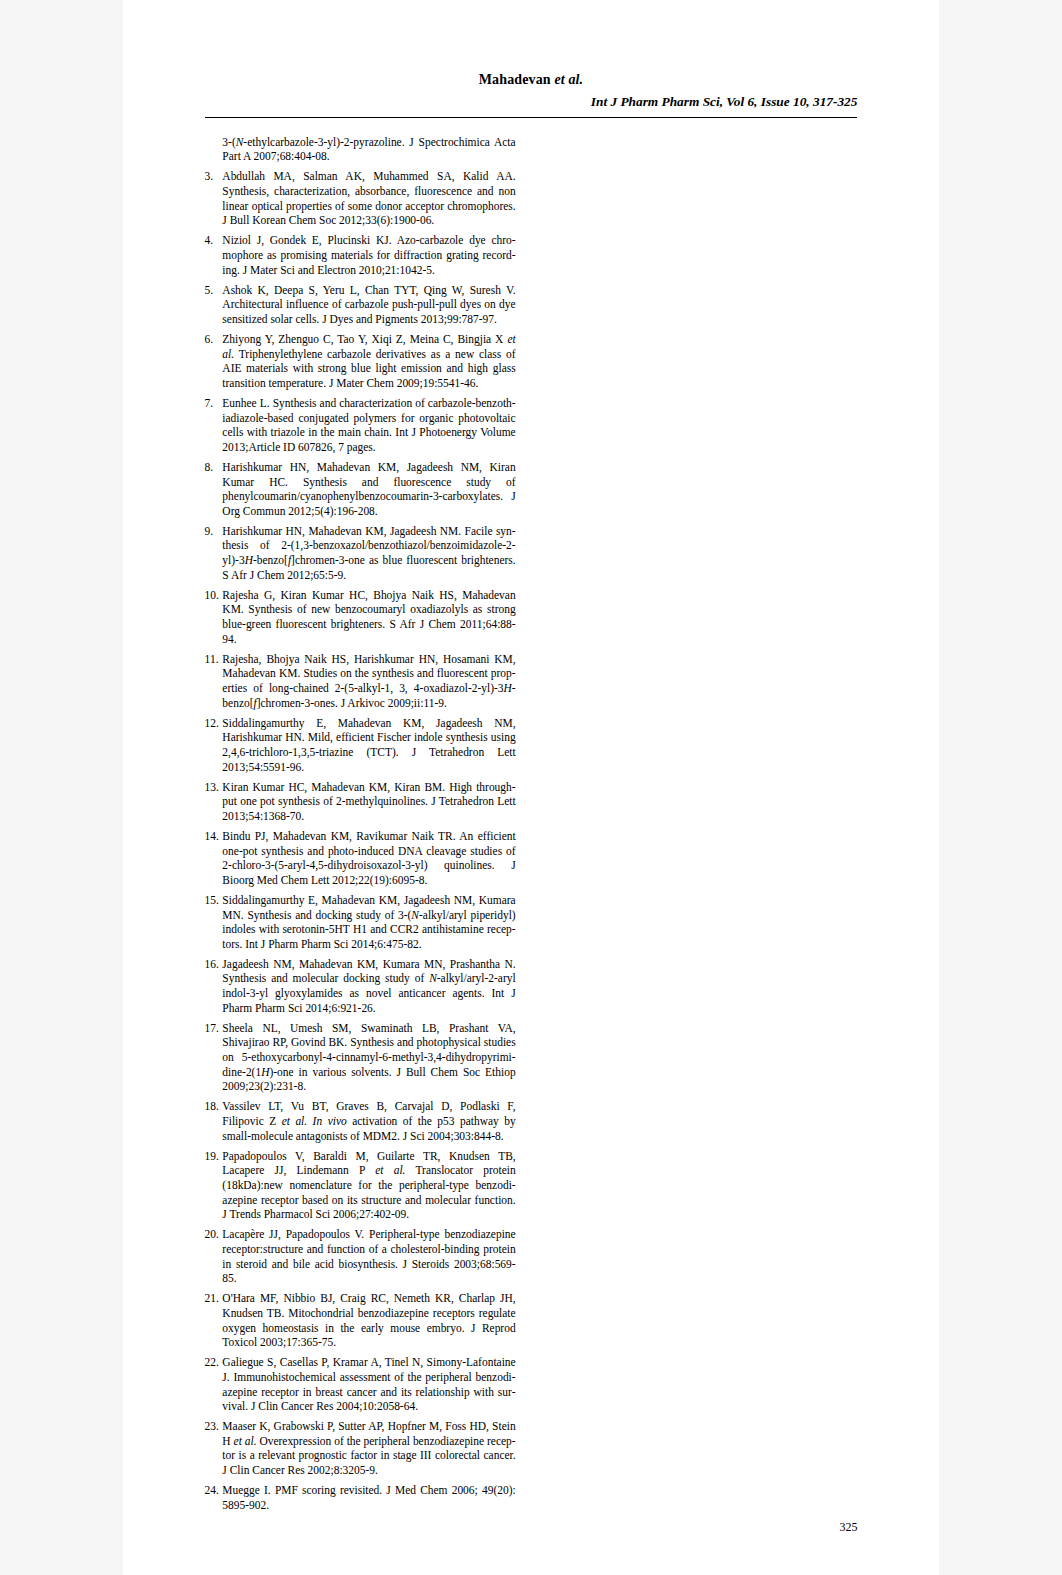Mahadevan et al.
Int J Pharm Pharm Sci, Vol 6, Issue 10, 317-325
3-(N-ethylcarbazole-3-yl)-2-pyrazoline. J Spectrochimica Acta Part A 2007;68:404-08.
Abdullah MA, Salman AK, Muhammed SA, Kalid AA. Synthesis, characterization, absorbance, fluorescence and non linear optical properties of some donor acceptor chromophores. J Bull Korean Chem Soc 2012;33(6):1900-06.
Niziol J, Gondek E, Plucinski KJ. Azo-carbazole dye chromophore as promising materials for diffraction grating recording. J Mater Sci and Electron 2010;21:1042-5.
Ashok K, Deepa S, Yeru L, Chan TYT, Qing W, Suresh V. Architectural influence of carbazole push-pull-pull dyes on dye sensitized solar cells. J Dyes and Pigments 2013;99:787-97.
Zhiyong Y, Zhenguo C, Tao Y, Xiqi Z, Meina C, Bingjia X et al. Triphenylethylene carbazole derivatives as a new class of AIE materials with strong blue light emission and high glass transition temperature. J Mater Chem 2009;19:5541-46.
Eunhee L. Synthesis and characterization of carbazole-benzothiadiazole-based conjugated polymers for organic photovoltaic cells with triazole in the main chain. Int J Photoenergy Volume 2013;Article ID 607826, 7 pages.
Harishkumar HN, Mahadevan KM, Jagadeesh NM, Kiran Kumar HC. Synthesis and fluorescence study of phenylcoumarin/cyanophenylbenzocoumarin-3-carboxylates. J Org Commun 2012;5(4):196-208.
Harishkumar HN, Mahadevan KM, Jagadeesh NM. Facile synthesis of 2-(1,3-benzoxazol/benzothiazol/benzoimidazole-2-yl)-3H-benzo[f]chromen-3-one as blue fluorescent brighteners. S Afr J Chem 2012;65:5-9.
Rajesha G, Kiran Kumar HC, Bhojya Naik HS, Mahadevan KM. Synthesis of new benzocoumaryl oxadiazolyls as strong blue-green fluorescent brighteners. S Afr J Chem 2011;64:88-94.
Rajesha, Bhojya Naik HS, Harishkumar HN, Hosamani KM, Mahadevan KM. Studies on the synthesis and fluorescent properties of long-chained 2-(5-alkyl-1, 3, 4-oxadiazol-2-yl)-3H-benzo[f]chromen-3-ones. J Arkivoc 2009;ii:11-9.
Siddalingamurthy E, Mahadevan KM, Jagadeesh NM, Harishkumar HN. Mild, efficient Fischer indole synthesis using 2,4,6-trichloro-1,3,5-triazine (TCT). J Tetrahedron Lett 2013;54:5591-96.
Kiran Kumar HC, Mahadevan KM, Kiran BM. High throughput one pot synthesis of 2-methylquinolines. J Tetrahedron Lett 2013;54:1368-70.
Bindu PJ, Mahadevan KM, Ravikumar Naik TR. An efficient one-pot synthesis and photo-induced DNA cleavage studies of 2-chloro-3-(5-aryl-4,5-dihydroisoxazol-3-yl) quinolines. J Bioorg Med Chem Lett 2012;22(19):6095-8.
Siddalingamurthy E, Mahadevan KM, Jagadeesh NM, Kumara MN. Synthesis and docking study of 3-(N-alkyl/aryl piperidyl) indoles with serotonin-5HT H1 and CCR2 antihistamine receptors. Int J Pharm Pharm Sci 2014;6:475-82.
Jagadeesh NM, Mahadevan KM, Kumara MN, Prashantha N. Synthesis and molecular docking study of N-alkyl/aryl-2-aryl indol-3-yl glyoxylamides as novel anticancer agents. Int J Pharm Pharm Sci 2014;6:921-26.
Sheela NL, Umesh SM, Swaminath LB, Prashant VA, Shivajirao RP, Govind BK. Synthesis and photophysical studies on 5-ethoxycarbonyl-4-cinnamyl-6-methyl-3,4-dihydropyrimidine-2(1H)-one in various solvents. J Bull Chem Soc Ethiop 2009;23(2):231-8.
Vassilev LT, Vu BT, Graves B, Carvajal D, Podlaski F, Filipovic Z et al. In vivo activation of the p53 pathway by small-molecule antagonists of MDM2. J Sci 2004;303:844-8.
Papadopoulos V, Baraldi M, Guilarte TR, Knudsen TB, Lacapere JJ, Lindemann P et al. Translocator protein (18kDa):new nomenclature for the peripheral-type benzodiazepine receptor based on its structure and molecular function. J Trends Pharmacol Sci 2006;27:402-09.
Lacapère JJ, Papadopoulos V. Peripheral-type benzodiazepine receptor:structure and function of a cholesterol-binding protein in steroid and bile acid biosynthesis. J Steroids 2003;68:569-85.
O'Hara MF, Nibbio BJ, Craig RC, Nemeth KR, Charlap JH, Knudsen TB. Mitochondrial benzodiazepine receptors regulate oxygen homeostasis in the early mouse embryo. J Reprod Toxicol 2003;17:365-75.
Galiegue S, Casellas P, Kramar A, Tinel N, Simony-Lafontaine J. Immunohistochemical assessment of the peripheral benzodiazepine receptor in breast cancer and its relationship with survival. J Clin Cancer Res 2004;10:2058-64.
Maaser K, Grabowski P, Sutter AP, Hopfner M, Foss HD, Stein H et al. Overexpression of the peripheral benzodiazepine receptor is a relevant prognostic factor in stage III colorectal cancer. J Clin Cancer Res 2002;8:3205-9.
Muegge I. PMF scoring revisited. J Med Chem 2006; 49(20): 5895-902.
325